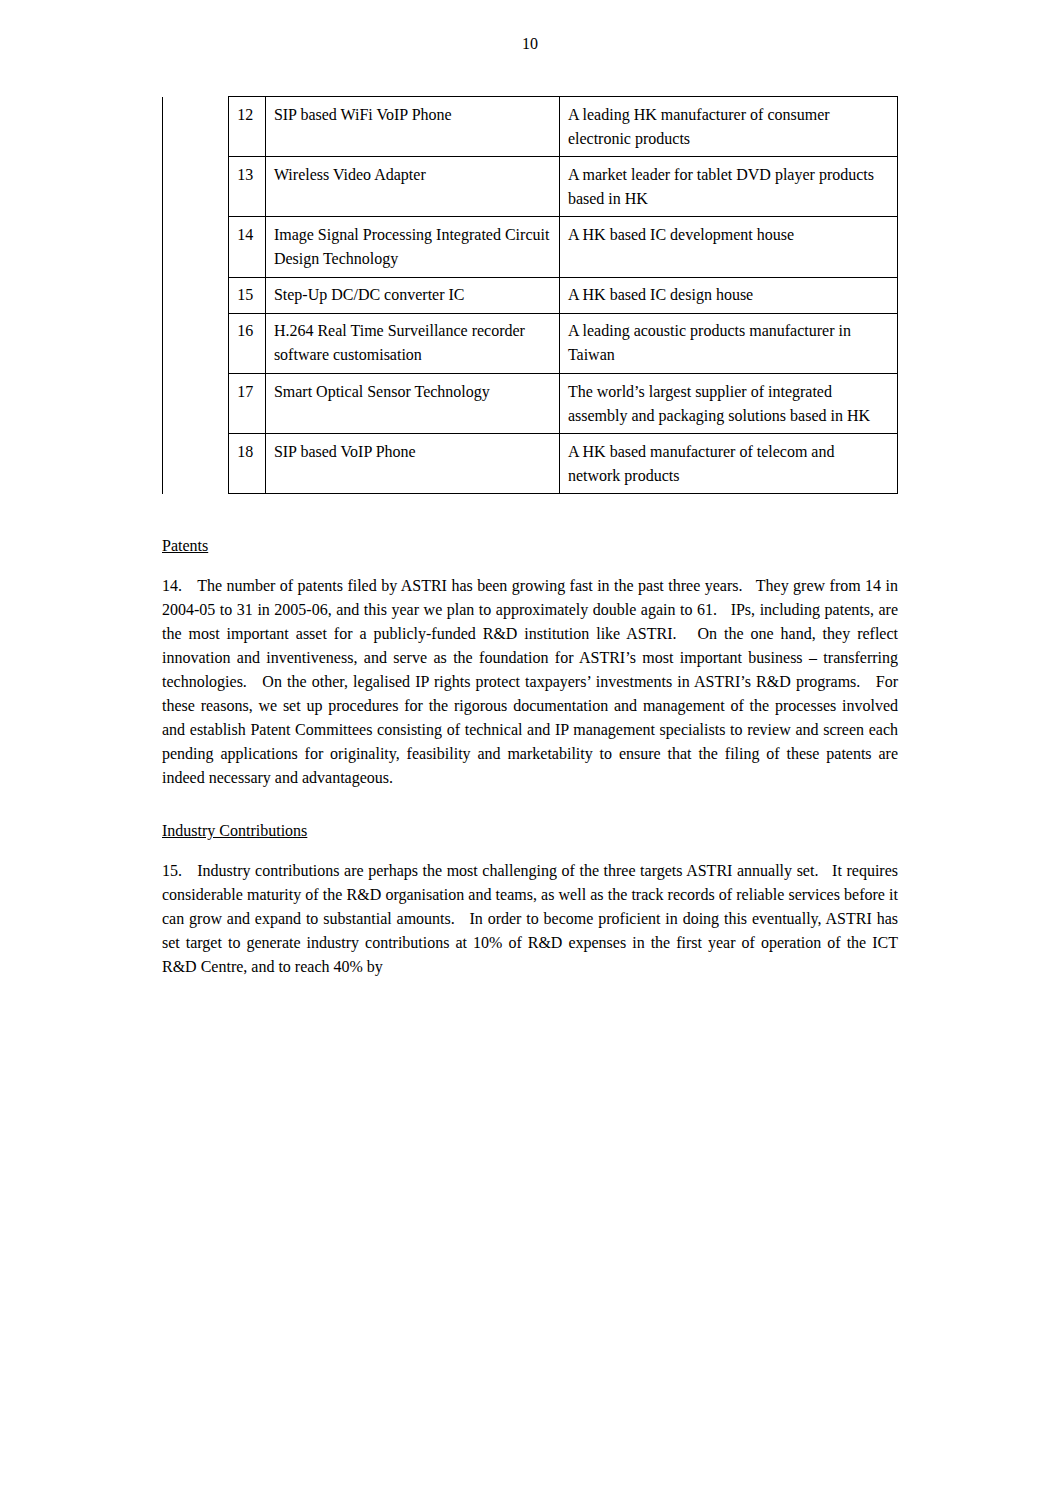10
| | 12 | SIP based WiFi VoIP Phone | A leading HK manufacturer of consumer electronic products |
| | 13 | Wireless Video Adapter | A market leader for tablet DVD player products based in HK |
| | 14 | Image Signal Processing Integrated Circuit Design Technology | A HK based IC development house |
| | 15 | Step-Up DC/DC converter IC | A HK based IC design house |
| | 16 | H.264 Real Time Surveillance recorder software customisation | A leading acoustic products manufacturer in Taiwan |
| | 17 | Smart Optical Sensor Technology | The world’s largest supplier of integrated assembly and packaging solutions based in HK |
| | 18 | SIP based VoIP Phone | A HK based manufacturer of telecom and network products |
Patents
14. The number of patents filed by ASTRI has been growing fast in the past three years. They grew from 14 in 2004-05 to 31 in 2005-06, and this year we plan to approximately double again to 61. IPs, including patents, are the most important asset for a publicly-funded R&D institution like ASTRI. On the one hand, they reflect innovation and inventiveness, and serve as the foundation for ASTRI’s most important business – transferring technologies. On the other, legalised IP rights protect taxpayers’ investments in ASTRI’s R&D programs. For these reasons, we set up procedures for the rigorous documentation and management of the processes involved and establish Patent Committees consisting of technical and IP management specialists to review and screen each pending applications for originality, feasibility and marketability to ensure that the filing of these patents are indeed necessary and advantageous.
Industry Contributions
15. Industry contributions are perhaps the most challenging of the three targets ASTRI annually set. It requires considerable maturity of the R&D organisation and teams, as well as the track records of reliable services before it can grow and expand to substantial amounts. In order to become proficient in doing this eventually, ASTRI has set target to generate industry contributions at 10% of R&D expenses in the first year of operation of the ICT R&D Centre, and to reach 40% by